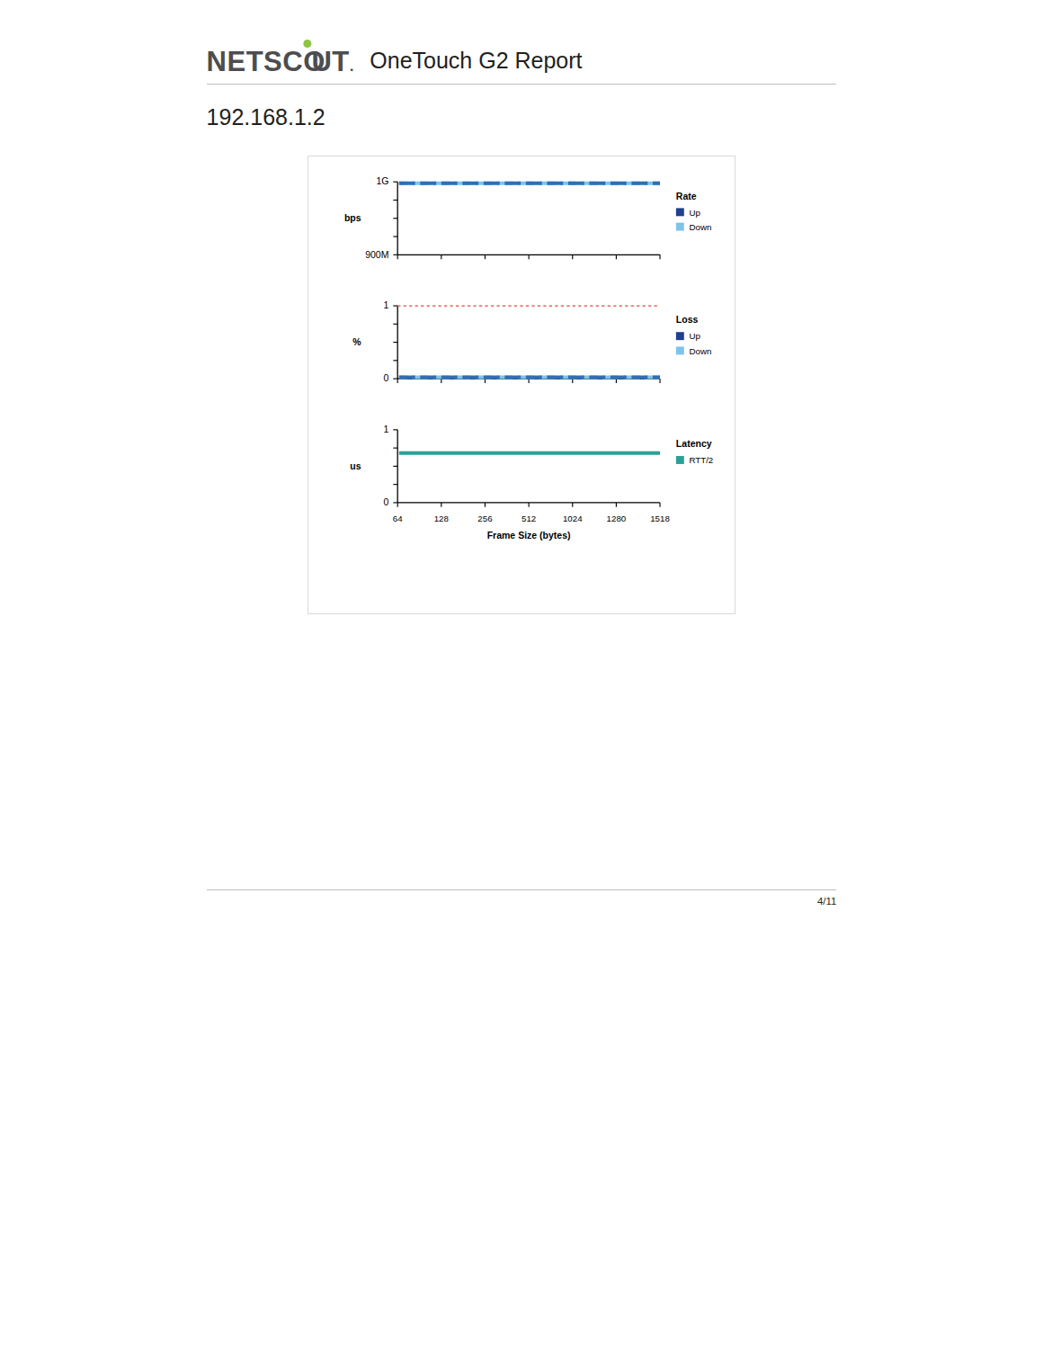NETSCOUT.
OneTouch G2 Report
192.168.1.2
plot area x:110..470 y:20..120 1G 900M bps Rate Up Down plot area x:110..470 y:190..290 1 0 % Loss Up Down plot area x:110..470 y:360..460 1 0 us Latency RTT/2 64 128 256 512 1024 1280 1518 Frame Size (bytes)
4/11